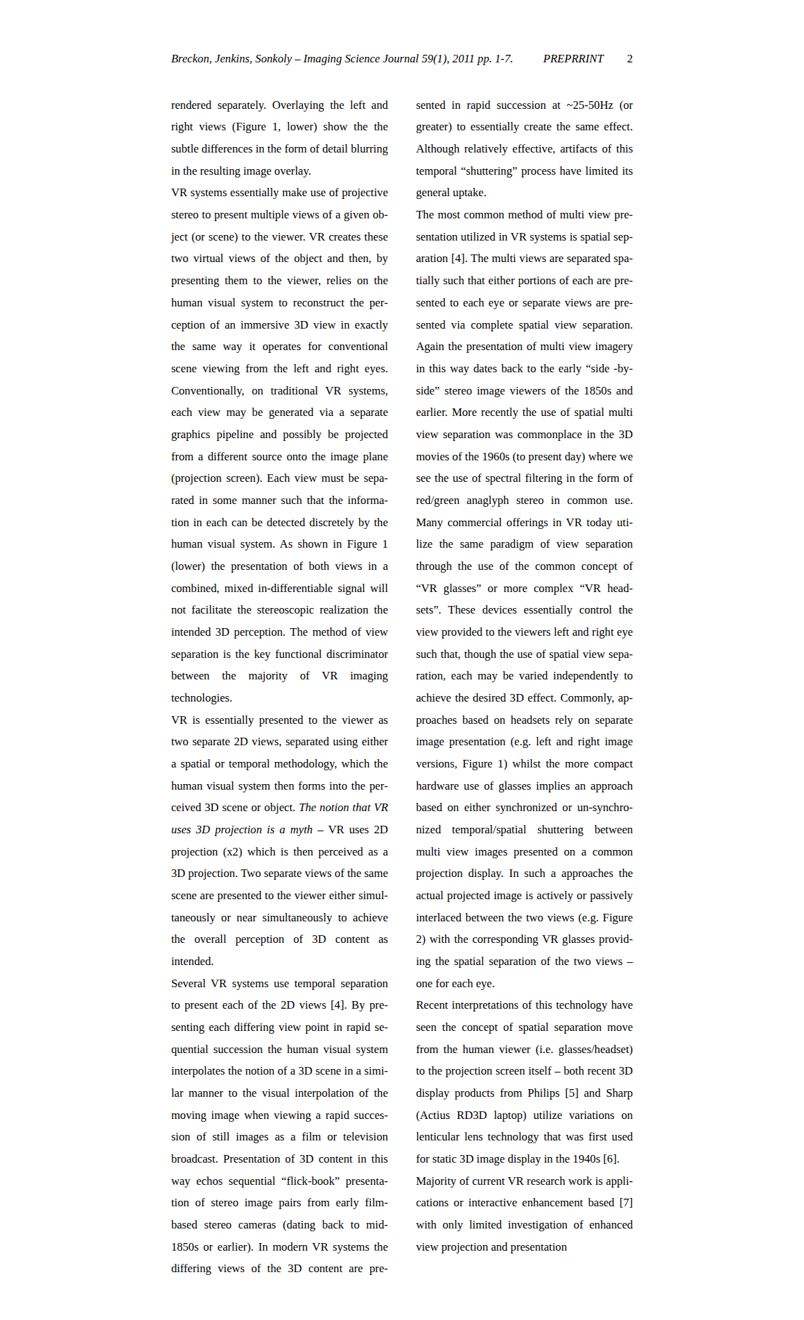Breckon, Jenkins, Sonkoly – Imaging Science Journal 59(1), 2011 pp. 1-7.PREPRRINT 2
rendered separately. Overlaying the left and right views (Figure 1, lower) show the the subtle differences in the form of detail blurring in the resulting image overlay.
VR systems essentially make use of projective stereo to present multiple views of a given object (or scene) to the viewer. VR creates these two virtual views of the object and then, by presenting them to the viewer, relies on the human visual system to reconstruct the perception of an immersive 3D view in exactly the same way it operates for conventional scene viewing from the left and right eyes. Conventionally, on traditional VR systems, each view may be generated via a separate graphics pipeline and possibly be projected from a different source onto the image plane (projection screen). Each view must be separated in some manner such that the information in each can be detected discretely by the human visual system. As shown in Figure 1 (lower) the presentation of both views in a combined, mixed in-differentiable signal will not facilitate the stereoscopic realization the intended 3D perception. The method of view separation is the key functional discriminator between the majority of VR imaging technologies.
VR is essentially presented to the viewer as two separate 2D views, separated using either a spatial or temporal methodology, which the human visual system then forms into the perceived 3D scene or object. The notion that VR uses 3D projection is a myth – VR uses 2D projection (x2) which is then perceived as a 3D projection. Two separate views of the same scene are presented to the viewer either simultaneously or near simultaneously to achieve the overall perception of 3D content as intended.
Several VR systems use temporal separation to present each of the 2D views [4]. By presenting each differing view point in rapid sequential succession the human visual system interpolates the notion of a 3D scene in a similar manner to the visual interpolation of the moving image when viewing a rapid succession of still images as a film or television broadcast. Presentation of 3D content in this way echos sequential “flick-book” presentation of stereo image pairs from early film-based stereo cameras (dating back to mid-1850s or earlier). In modern VR systems the differing views of the 3D content are presented in rapid succession at ~25-50Hz (or greater) to essentially create the same effect. Although relatively effective, artifacts of this temporal “shuttering” process have limited its general uptake.
The most common method of multi view presentation utilized in VR systems is spatial separation [4]. The multi views are separated spatially such that either portions of each are presented to each eye or separate views are presented via complete spatial view separation. Again the presentation of multi view imagery in this way dates back to the early “side -by-side” stereo image viewers of the 1850s and earlier. More recently the use of spatial multi view separation was commonplace in the 3D movies of the 1960s (to present day) where we see the use of spectral filtering in the form of red/green anaglyph stereo in common use. Many commercial offerings in VR today utilize the same paradigm of view separation through the use of the common concept of “VR glasses” or more complex “VR headsets”. These devices essentially control the view provided to the viewers left and right eye such that, though the use of spatial view separation, each may be varied independently to achieve the desired 3D effect. Commonly, approaches based on headsets rely on separate image presentation (e.g. left and right image versions, Figure 1) whilst the more compact hardware use of glasses implies an approach based on either synchronized or un-synchronized temporal/spatial shuttering between multi view images presented on a common projection display. In such a approaches the actual projected image is actively or passively interlaced between the two views (e.g. Figure 2) with the corresponding VR glasses providing the spatial separation of the two views – one for each eye.
Recent interpretations of this technology have seen the concept of spatial separation move from the human viewer (i.e. glasses/headset) to the projection screen itself – both recent 3D display products from Philips [5] and Sharp (Actius RD3D laptop) utilize variations on lenticular lens technology that was first used for static 3D image display in the 1940s [6].
Majority of current VR research work is applications or interactive enhancement based [7] with only limited investigation of enhanced view projection and presentation